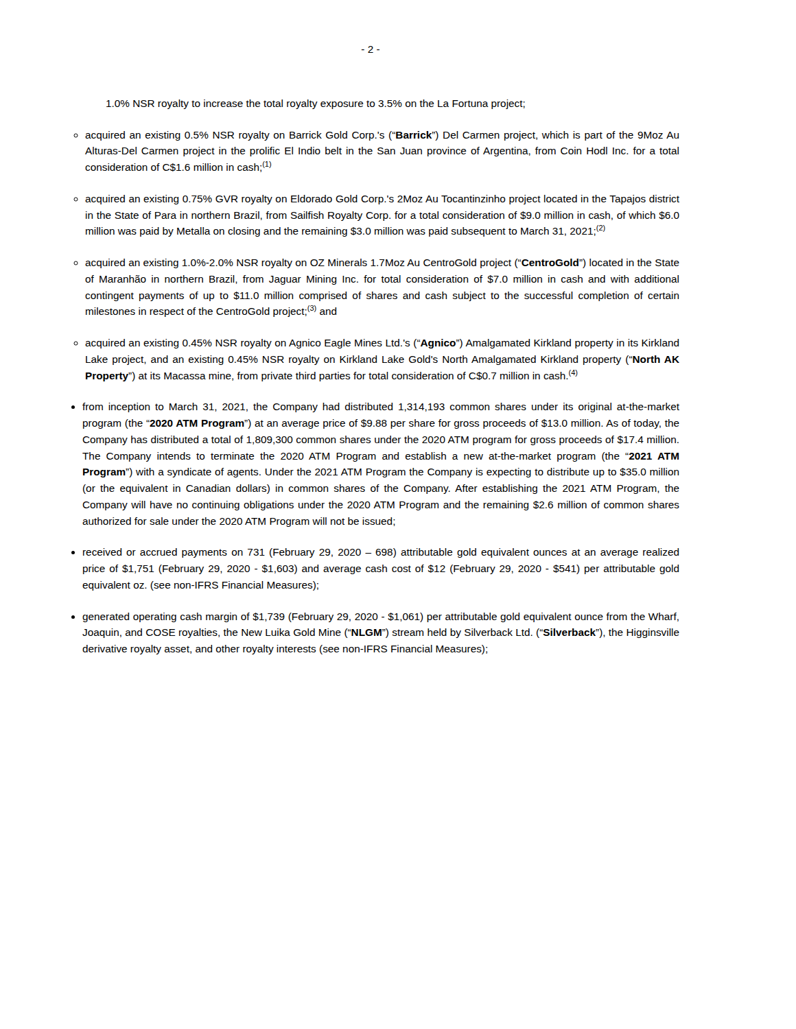- 2 -
1.0% NSR royalty to increase the total royalty exposure to 3.5% on the La Fortuna project;
acquired an existing 0.5% NSR royalty on Barrick Gold Corp.'s (“Barrick”) Del Carmen project, which is part of the 9Moz Au Alturas-Del Carmen project in the prolific El Indio belt in the San Juan province of Argentina, from Coin Hodl Inc. for a total consideration of C$1.6 million in cash;(1)
acquired an existing 0.75% GVR royalty on Eldorado Gold Corp.'s 2Moz Au Tocantinzinho project located in the Tapajos district in the State of Para in northern Brazil, from Sailfish Royalty Corp. for a total consideration of $9.0 million in cash, of which $6.0 million was paid by Metalla on closing and the remaining $3.0 million was paid subsequent to March 31, 2021;(2)
acquired an existing 1.0%-2.0% NSR royalty on OZ Minerals 1.7Moz Au CentroGold project (“CentroGold”) located in the State of Maranhão in northern Brazil, from Jaguar Mining Inc. for total consideration of $7.0 million in cash and with additional contingent payments of up to $11.0 million comprised of shares and cash subject to the successful completion of certain milestones in respect of the CentroGold project;(3) and
acquired an existing 0.45% NSR royalty on Agnico Eagle Mines Ltd.'s (“Agnico”) Amalgamated Kirkland property in its Kirkland Lake project, and an existing 0.45% NSR royalty on Kirkland Lake Gold's North Amalgamated Kirkland property (“North AK Property”) at its Macassa mine, from private third parties for total consideration of C$0.7 million in cash.(4)
from inception to March 31, 2021, the Company had distributed 1,314,193 common shares under its original at-the-market program (the “2020 ATM Program”) at an average price of $9.88 per share for gross proceeds of $13.0 million. As of today, the Company has distributed a total of 1,809,300 common shares under the 2020 ATM program for gross proceeds of $17.4 million. The Company intends to terminate the 2020 ATM Program and establish a new at-the-market program (the “2021 ATM Program”) with a syndicate of agents. Under the 2021 ATM Program the Company is expecting to distribute up to $35.0 million (or the equivalent in Canadian dollars) in common shares of the Company. After establishing the 2021 ATM Program, the Company will have no continuing obligations under the 2020 ATM Program and the remaining $2.6 million of common shares authorized for sale under the 2020 ATM Program will not be issued;
received or accrued payments on 731 (February 29, 2020 – 698) attributable gold equivalent ounces at an average realized price of $1,751 (February 29, 2020 - $1,603) and average cash cost of $12 (February 29, 2020 - $541) per attributable gold equivalent oz. (see non-IFRS Financial Measures);
generated operating cash margin of $1,739 (February 29, 2020 - $1,061) per attributable gold equivalent ounce from the Wharf, Joaquin, and COSE royalties, the New Luika Gold Mine (“NLGM”) stream held by Silverback Ltd. (“Silverback”), the Higginsville derivative royalty asset, and other royalty interests (see non-IFRS Financial Measures);